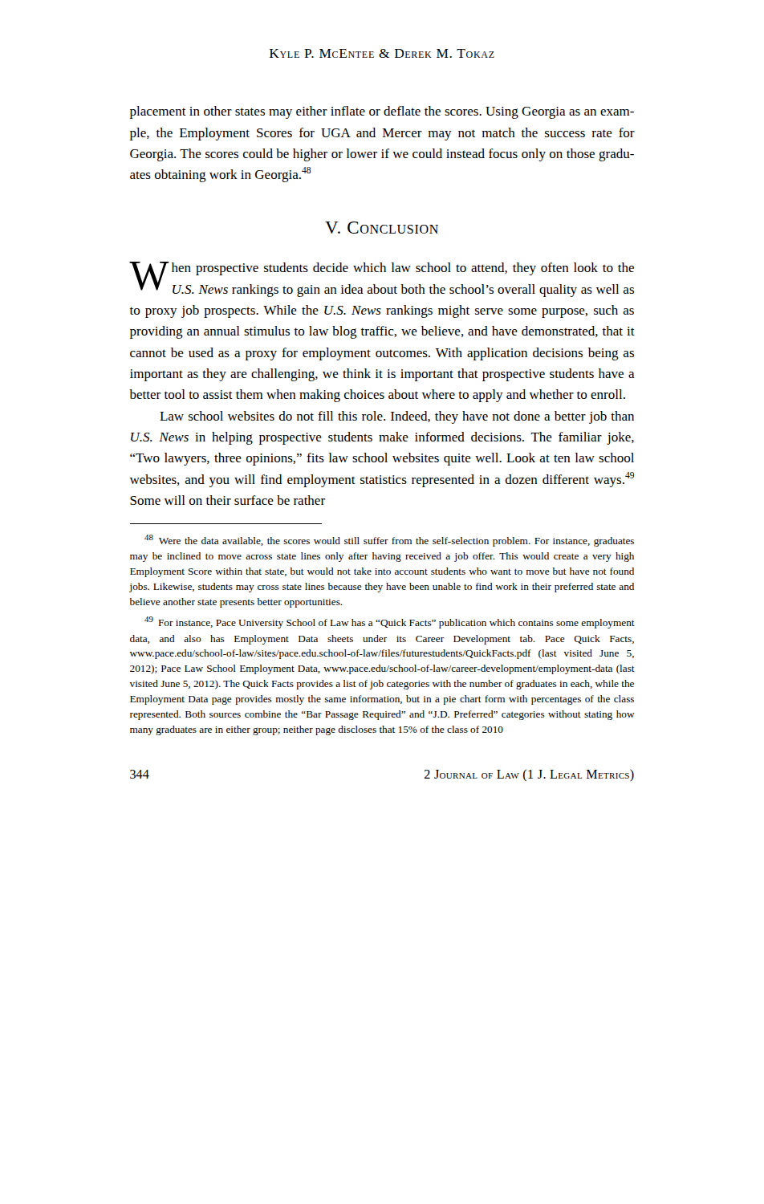Kyle P. McEntee & Derek M. Tokaz
placement in other states may either inflate or deflate the scores. Using Georgia as an example, the Employment Scores for UGA and Mercer may not match the success rate for Georgia. The scores could be higher or lower if we could instead focus only on those graduates obtaining work in Georgia.48
V. Conclusion
When prospective students decide which law school to attend, they often look to the U.S. News rankings to gain an idea about both the school’s overall quality as well as to proxy job prospects. While the U.S. News rankings might serve some purpose, such as providing an annual stimulus to law blog traffic, we believe, and have demonstrated, that it cannot be used as a proxy for employment outcomes. With application decisions being as important as they are challenging, we think it is important that prospective students have a better tool to assist them when making choices about where to apply and whether to enroll.
Law school websites do not fill this role. Indeed, they have not done a better job than U.S. News in helping prospective students make informed decisions. The familiar joke, “Two lawyers, three opinions,” fits law school websites quite well. Look at ten law school websites, and you will find employment statistics represented in a dozen different ways.49 Some will on their surface be rather
48 Were the data available, the scores would still suffer from the self-selection problem. For instance, graduates may be inclined to move across state lines only after having received a job offer. This would create a very high Employment Score within that state, but would not take into account students who want to move but have not found jobs. Likewise, students may cross state lines because they have been unable to find work in their preferred state and believe another state presents better opportunities.
49 For instance, Pace University School of Law has a “Quick Facts” publication which contains some employment data, and also has Employment Data sheets under its Career Development tab. Pace Quick Facts, www.pace.edu/school-of-law/sites/pace.edu.school-of-law/files/futurestudents/QuickFacts.pdf (last visited June 5, 2012); Pace Law School Employment Data, www.pace.edu/school-of-law/career-development/employment-data (last visited June 5, 2012). The Quick Facts provides a list of job categories with the number of graduates in each, while the Employment Data page provides mostly the same information, but in a pie chart form with percentages of the class represented. Both sources combine the “Bar Passage Required” and “J.D. Preferred” categories without stating how many graduates are in either group; neither page discloses that 15% of the class of 2010
344 2 Journal of Law (1 J. Legal Metrics)